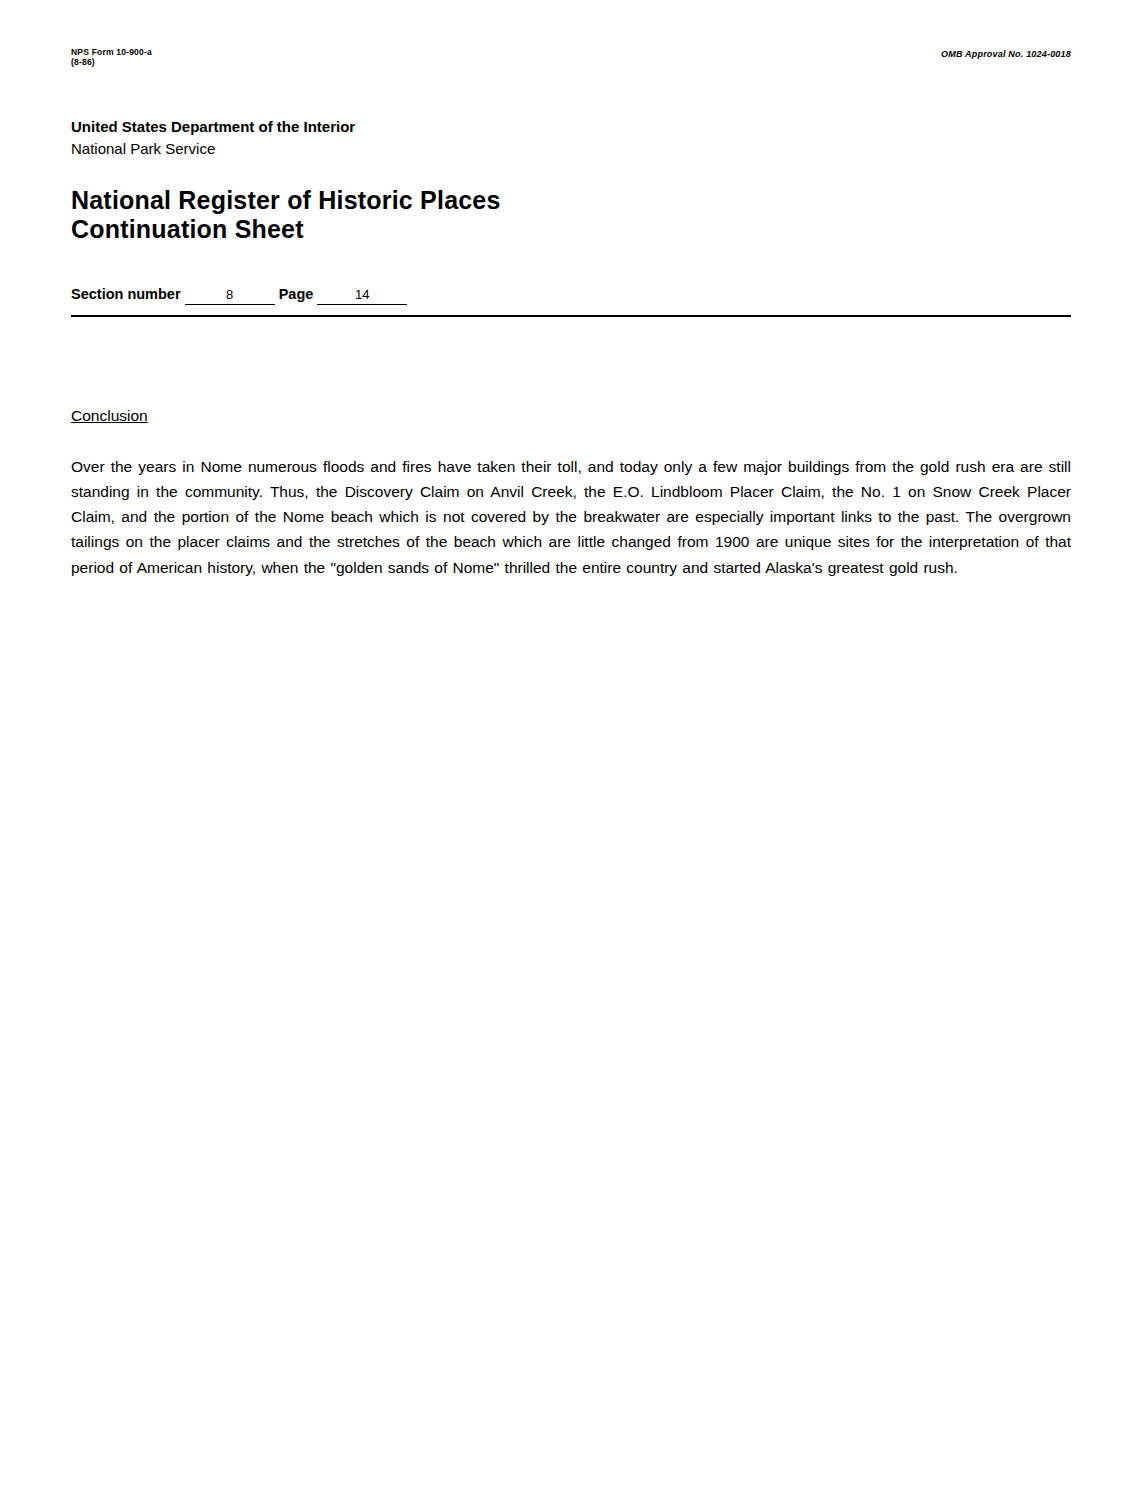NPS Form 10-900-a
(8-86)
OMB Approval No. 1024-0018
United States Department of the Interior National Park Service
National Register of Historic Places
Continuation Sheet
Section number 8 Page 14
Conclusion
Over the years in Nome numerous floods and fires have taken their toll, and today only a few major buildings from the gold rush era are still standing in the community. Thus, the Discovery Claim on Anvil Creek, the E.O. Lindbloom Placer Claim, the No. 1 on Snow Creek Placer Claim, and the portion of the Nome beach which is not covered by the breakwater are especially important links to the past. The overgrown tailings on the placer claims and the stretches of the beach which are little changed from 1900 are unique sites for the interpretation of that period of American history, when the "golden sands of Nome" thrilled the entire country and started Alaska's greatest gold rush.